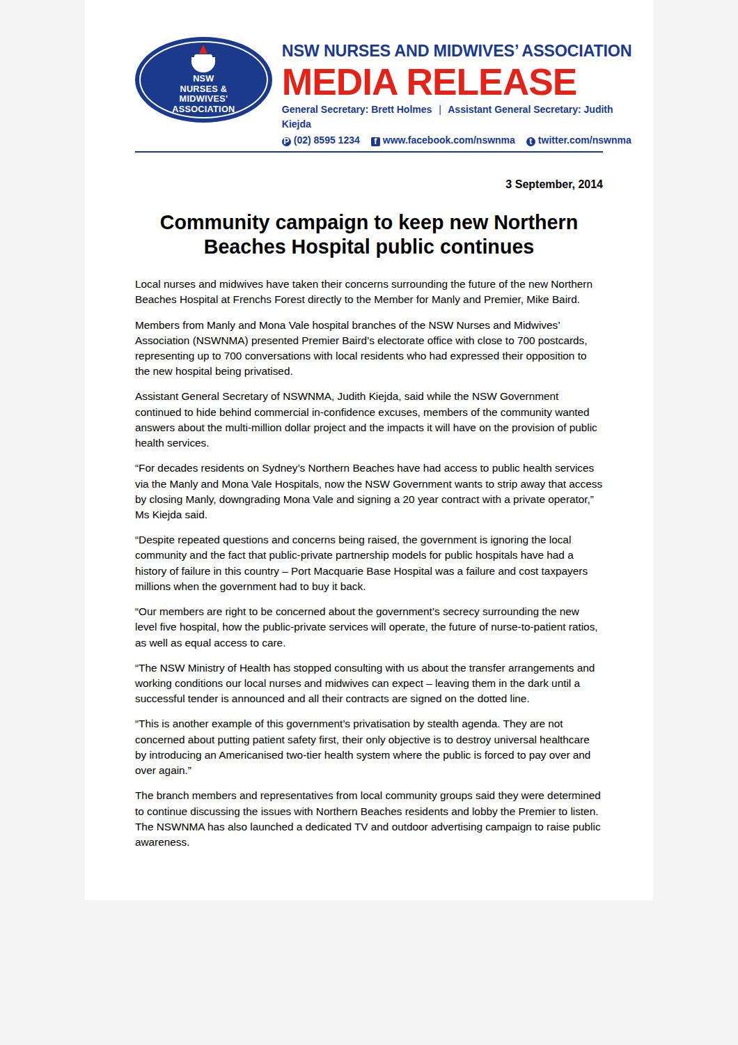NSW
Nurses &
Midwives'
Association
NSW NURSES AND MIDWIVES’ ASSOCIATION
MEDIA RELEASE
General Secretary: Brett Holmes | Assistant General Secretary: Judith Kiejda
P(02) 8595 1234 fwww.facebook.com/nswnma ttwitter.com/nswnma
3 September, 2014
Community campaign to keep new Northern
Beaches Hospital public continues
Local nurses and midwives have taken their concerns surrounding the future of the new Northern Beaches Hospital at Frenchs Forest directly to the Member for Manly and Premier, Mike Baird.
Members from Manly and Mona Vale hospital branches of the NSW Nurses and Midwives’ Association (NSWNMA) presented Premier Baird’s electorate office with close to 700 postcards, representing up to 700 conversations with local residents who had expressed their opposition to the new hospital being privatised.
Assistant General Secretary of NSWNMA, Judith Kiejda, said while the NSW Government continued to hide behind commercial in-confidence excuses, members of the community wanted answers about the multi-million dollar project and the impacts it will have on the provision of public health services.
“For decades residents on Sydney’s Northern Beaches have had access to public health services via the Manly and Mona Vale Hospitals, now the NSW Government wants to strip away that access by closing Manly, downgrading Mona Vale and signing a 20 year contract with a private operator,” Ms Kiejda said.
“Despite repeated questions and concerns being raised, the government is ignoring the local community and the fact that public-private partnership models for public hospitals have had a history of failure in this country – Port Macquarie Base Hospital was a failure and cost taxpayers millions when the government had to buy it back.
“Our members are right to be concerned about the government’s secrecy surrounding the new level five hospital, how the public-private services will operate, the future of nurse-to-patient ratios, as well as equal access to care.
“The NSW Ministry of Health has stopped consulting with us about the transfer arrangements and working conditions our local nurses and midwives can expect – leaving them in the dark until a successful tender is announced and all their contracts are signed on the dotted line.
“This is another example of this government’s privatisation by stealth agenda. They are not concerned about putting patient safety first, their only objective is to destroy universal healthcare by introducing an Americanised two-tier health system where the public is forced to pay over and over again.”
The branch members and representatives from local community groups said they were determined to continue discussing the issues with Northern Beaches residents and lobby the Premier to listen. The NSWNMA has also launched a dedicated TV and outdoor advertising campaign to raise public awareness.